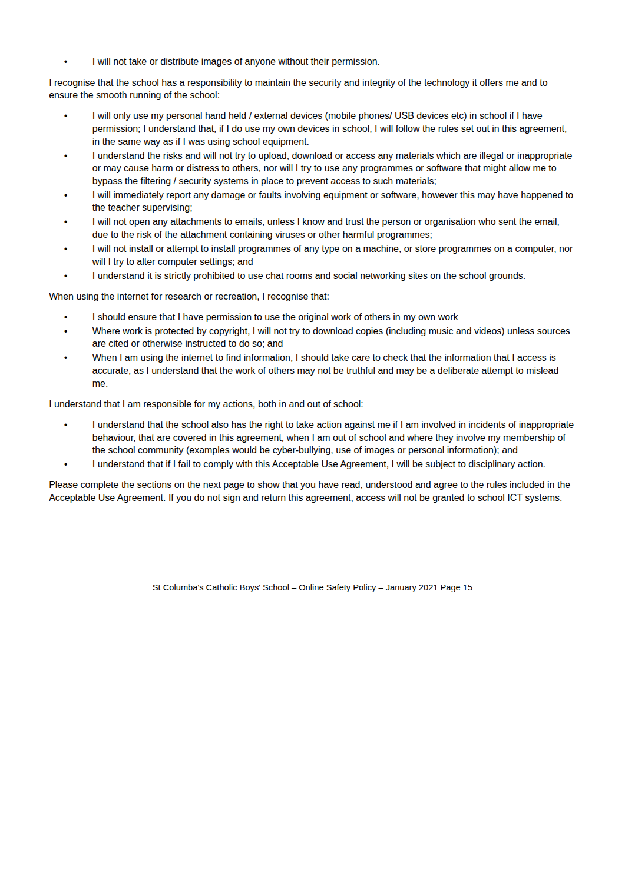I will not take or distribute images of anyone without their permission.
I recognise that the school has a responsibility to maintain the security and integrity of the technology it offers me and to ensure the smooth running of the school:
I will only use my personal hand held / external devices (mobile phones/ USB devices etc) in school if I have permission; I understand that, if I do use my own devices in school, I will follow the rules set out in this agreement, in the same way as if I was using school equipment.
I understand the risks and will not try to upload, download or access any materials which are illegal or inappropriate or may cause harm or distress to others, nor will I try to use any programmes or software that might allow me to bypass the filtering / security systems in place to prevent access to such materials;
I will immediately report any damage or faults involving equipment or software, however this may have happened to the teacher supervising;
I will not open any attachments to emails, unless I know and trust the person or organisation who sent the email, due to the risk of the attachment containing viruses or other harmful programmes;
I will not install or attempt to install programmes of any type on a machine, or store programmes on a computer, nor will I try to alter computer settings; and
I understand it is strictly prohibited to use chat rooms and social networking sites on the school grounds.
When using the internet for research or recreation, I recognise that:
I should ensure that I have permission to use the original work of others in my own work
Where work is protected by copyright, I will not try to download copies (including music and videos) unless sources are cited or otherwise instructed to do so; and
When I am using the internet to find information, I should take care to check that the information that I access is accurate, as I understand that the work of others may not be truthful and may be a deliberate attempt to mislead me.
I understand that I am responsible for my actions, both in and out of school:
I understand that the school also has the right to take action against me if I am involved in incidents of inappropriate behaviour, that are covered in this agreement, when I am out of school and where they involve my membership of the school community (examples would be cyber-bullying, use of images or personal information); and
I understand that if I fail to comply with this Acceptable Use Agreement, I will be subject to disciplinary action.
Please complete the sections on the next page to show that you have read, understood and agree to the rules included in the Acceptable Use Agreement. If you do not sign and return this agreement, access will not be granted to school ICT systems.
St Columba's Catholic Boys' School – Online Safety Policy – January 2021 Page 15